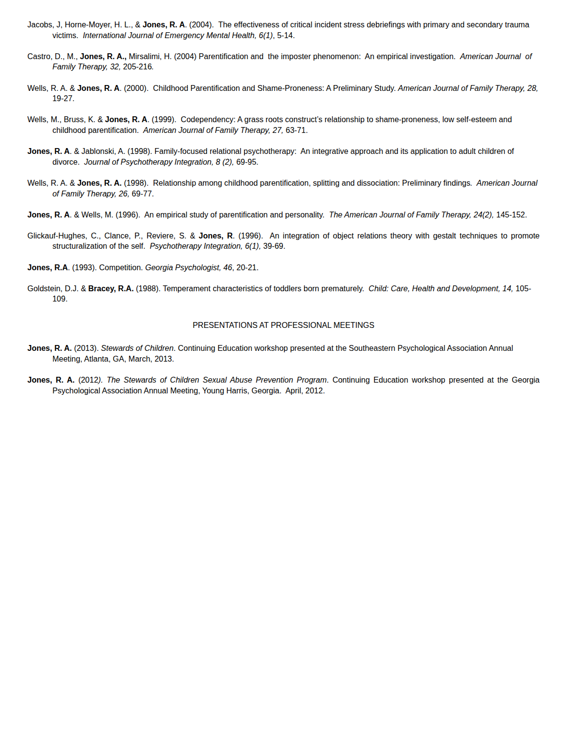Jacobs, J, Horne-Moyer, H. L., & Jones, R. A. (2004). The effectiveness of critical incident stress debriefings with primary and secondary trauma victims. International Journal of Emergency Mental Health, 6(1), 5-14.
Castro, D., M., Jones, R. A., Mirsalimi, H. (2004) Parentification and the imposter phenomenon: An empirical investigation. American Journal of Family Therapy, 32, 205-216.
Wells, R. A. & Jones, R. A. (2000). Childhood Parentification and Shame-Proneness: A Preliminary Study. American Journal of Family Therapy, 28, 19-27.
Wells, M., Bruss, K. & Jones, R. A. (1999). Codependency: A grass roots construct’s relationship to shame-proneness, low self-esteem and childhood parentification. American Journal of Family Therapy, 27, 63-71.
Jones, R. A. & Jablonski, A. (1998). Family-focused relational psychotherapy: An integrative approach and its application to adult children of divorce. Journal of Psychotherapy Integration, 8 (2), 69-95.
Wells, R. A. & Jones, R. A. (1998). Relationship among childhood parentification, splitting and dissociation: Preliminary findings. American Journal of Family Therapy, 26, 69-77.
Jones, R. A. & Wells, M. (1996). An empirical study of parentification and personality. The American Journal of Family Therapy, 24(2), 145-152.
Glickauf-Hughes, C., Clance, P., Reviere, S. & Jones, R. (1996). An integration of object relations theory with gestalt techniques to promote structuralization of the self. Psychotherapy Integration, 6(1), 39-69.
Jones, R.A. (1993). Competition. Georgia Psychologist, 46, 20-21.
Goldstein, D.J. & Bracey, R.A. (1988). Temperament characteristics of toddlers born prematurely. Child: Care, Health and Development, 14, 105-109.
PRESENTATIONS AT PROFESSIONAL MEETINGS
Jones, R. A. (2013). Stewards of Children. Continuing Education workshop presented at the Southeastern Psychological Association Annual Meeting, Atlanta, GA, March, 2013.
Jones, R. A. (2012). The Stewards of Children Sexual Abuse Prevention Program. Continuing Education workshop presented at the Georgia Psychological Association Annual Meeting, Young Harris, Georgia. April, 2012.